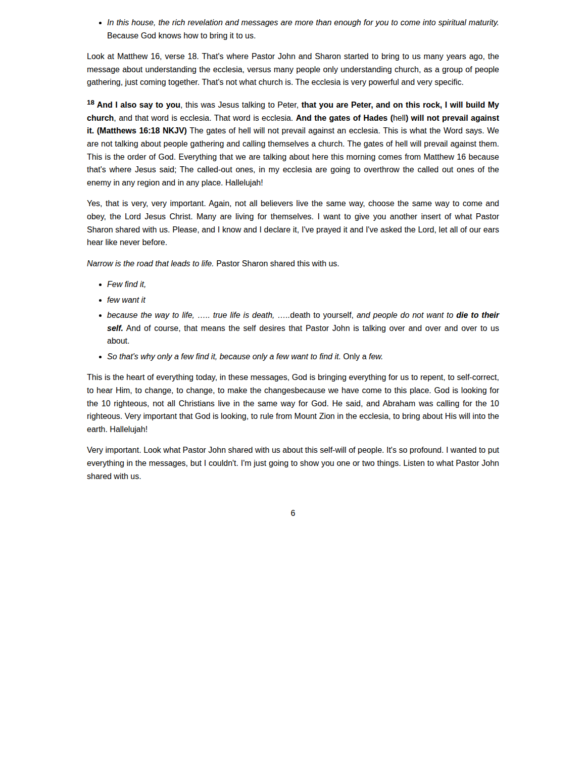In this house, the rich revelation and messages are more than enough for you to come into spiritual maturity. Because God knows how to bring it to us.
Look at Matthew 16, verse 18. That's where Pastor John and Sharon started to bring to us many years ago, the message about understanding the ecclesia, versus many people only understanding church, as a group of people gathering, just coming together. That's not what church is. The ecclesia is very powerful and very specific.
18 And I also say to you, this was Jesus talking to Peter, that you are Peter, and on this rock, I will build My church, and that word is ecclesia. That word is ecclesia. And the gates of Hades (hell) will not prevail against it. (Matthews 16:18 NKJV) The gates of hell will not prevail against an ecclesia. This is what the Word says. We are not talking about people gathering and calling themselves a church. The gates of hell will prevail against them. This is the order of God. Everything that we are talking about here this morning comes from Matthew 16 because that's where Jesus said; The called-out ones, in my ecclesia are going to overthrow the called out ones of the enemy in any region and in any place. Hallelujah!
Yes, that is very, very important. Again, not all believers live the same way, choose the same way to come and obey, the Lord Jesus Christ. Many are living for themselves. I want to give you another insert of what Pastor Sharon shared with us. Please, and I know and I declare it, I've prayed it and I've asked the Lord, let all of our ears hear like never before.
Narrow is the road that leads to life. Pastor Sharon shared this with us.
Few find it,
few want it
because the way to life, ….. true life is death, ….. death to yourself, and people do not want to die to their self. And of course, that means the self desires that Pastor John is talking over and over and over to us about.
So that's why only a few find it, because only a few want to find it. Only a few.
This is the heart of everything today, in these messages, God is bringing everything for us to repent, to self-correct, to hear Him, to change, to change, to make the changesbecause we have come to this place. God is looking for the 10 righteous, not all Christians live in the same way for God. He said, and Abraham was calling for the 10 righteous. Very important that God is looking, to rule from Mount Zion in the ecclesia, to bring about His will into the earth. Hallelujah!
Very important. Look what Pastor John shared with us about this self-will of people. It's so profound. I wanted to put everything in the messages, but I couldn't. I'm just going to show you one or two things. Listen to what Pastor John shared with us.
6